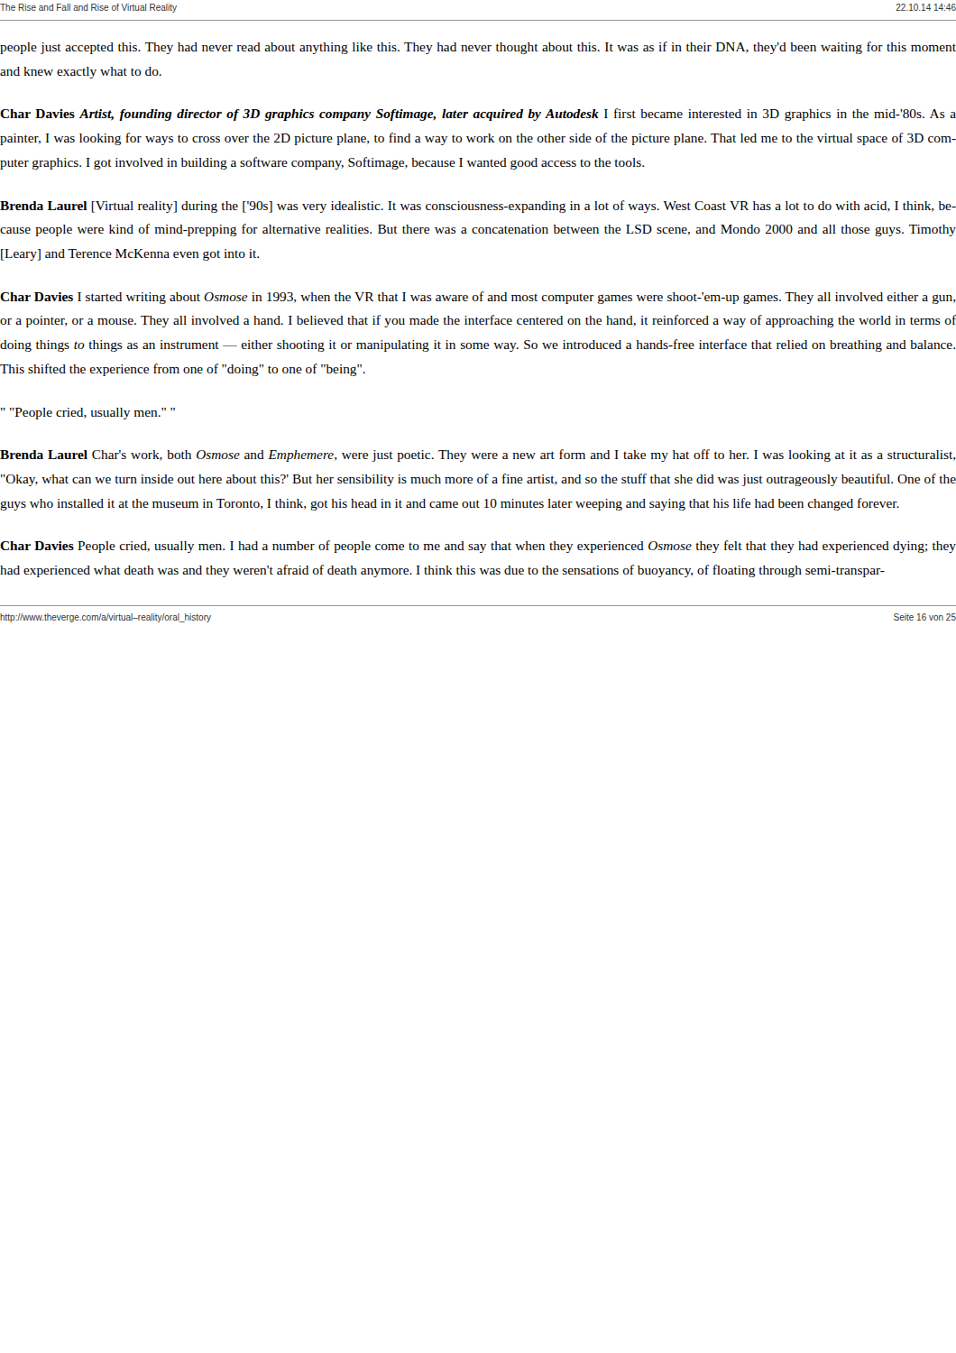The Rise and Fall and Rise of Virtual Reality 22.10.14 14:46
people just accepted this. They had never read about anything like this. They had never thought about this. It was as if in their DNA, they'd been waiting for this moment and knew exactly what to do.
Char Davies Artist, founding director of 3D graphics company Softimage, later acquired by Autodesk I first became interested in 3D graphics in the mid-'80s. As a painter, I was looking for ways to cross over the 2D picture plane, to find a way to work on the other side of the picture plane. That led me to the virtual space of 3D computer graphics. I got involved in building a software company, Softimage, because I wanted good access to the tools.
Brenda Laurel [Virtual reality] during the ['90s] was very idealistic. It was consciousness-expanding in a lot of ways. West Coast VR has a lot to do with acid, I think, because people were kind of mind-prepping for alternative realities. But there was a concatenation between the LSD scene, and Mondo 2000 and all those guys. Timothy [Leary] and Terence McKenna even got into it.
Char Davies I started writing about Osmose in 1993, when the VR that I was aware of and most computer games were shoot-'em-up games. They all involved either a gun, or a pointer, or a mouse. They all involved a hand. I believed that if you made the interface centered on the hand, it reinforced a way of approaching the world in terms of doing things to things as an instrument — either shooting it or manipulating it in some way. So we introduced a hands-free interface that relied on breathing and balance. This shifted the experience from one of "doing" to one of "being".
" "People cried, usually men." "
Brenda Laurel Char's work, both Osmose and Emphemere, were just poetic. They were a new art form and I take my hat off to her. I was looking at it as a structuralist, "Okay, what can we turn inside out here about this?' But her sensibility is much more of a fine artist, and so the stuff that she did was just outrageously beautiful. One of the guys who installed it at the museum in Toronto, I think, got his head in it and came out 10 minutes later weeping and saying that his life had been changed forever.
Char Davies People cried, usually men. I had a number of people come to me and say that when they experienced Osmose they felt that they had experienced dying; they had experienced what death was and they weren't afraid of death anymore. I think this was due to the sensations of buoyancy, of floating through semi-transpar-
http://www.theverge.com/a/virtual–reality/oral_history Seite 16 von 25